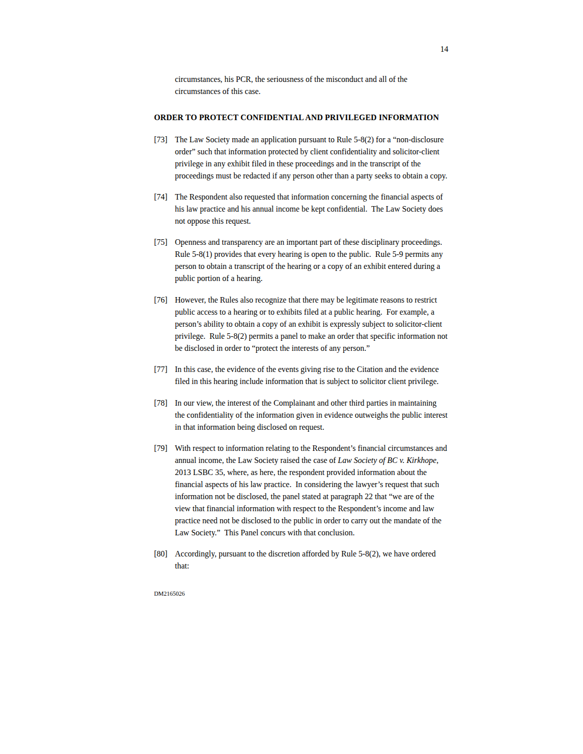14
circumstances, his PCR, the seriousness of the misconduct and all of the circumstances of this case.
Order to Protect Confidential and Privileged Information
[73] The Law Society made an application pursuant to Rule 5-8(2) for a “non-disclosure order” such that information protected by client confidentiality and solicitor-client privilege in any exhibit filed in these proceedings and in the transcript of the proceedings must be redacted if any person other than a party seeks to obtain a copy.
[74] The Respondent also requested that information concerning the financial aspects of his law practice and his annual income be kept confidential. The Law Society does not oppose this request.
[75] Openness and transparency are an important part of these disciplinary proceedings. Rule 5-8(1) provides that every hearing is open to the public. Rule 5-9 permits any person to obtain a transcript of the hearing or a copy of an exhibit entered during a public portion of a hearing.
[76] However, the Rules also recognize that there may be legitimate reasons to restrict public access to a hearing or to exhibits filed at a public hearing. For example, a person’s ability to obtain a copy of an exhibit is expressly subject to solicitor-client privilege. Rule 5-8(2) permits a panel to make an order that specific information not be disclosed in order to “protect the interests of any person.”
[77] In this case, the evidence of the events giving rise to the Citation and the evidence filed in this hearing include information that is subject to solicitor client privilege.
[78] In our view, the interest of the Complainant and other third parties in maintaining the confidentiality of the information given in evidence outweighs the public interest in that information being disclosed on request.
[79] With respect to information relating to the Respondent’s financial circumstances and annual income, the Law Society raised the case of Law Society of BC v. Kirkhope, 2013 LSBC 35, where, as here, the respondent provided information about the financial aspects of his law practice. In considering the lawyer’s request that such information not be disclosed, the panel stated at paragraph 22 that “we are of the view that financial information with respect to the Respondent’s income and law practice need not be disclosed to the public in order to carry out the mandate of the Law Society.” This Panel concurs with that conclusion.
[80] Accordingly, pursuant to the discretion afforded by Rule 5-8(2), we have ordered that:
DM2165026